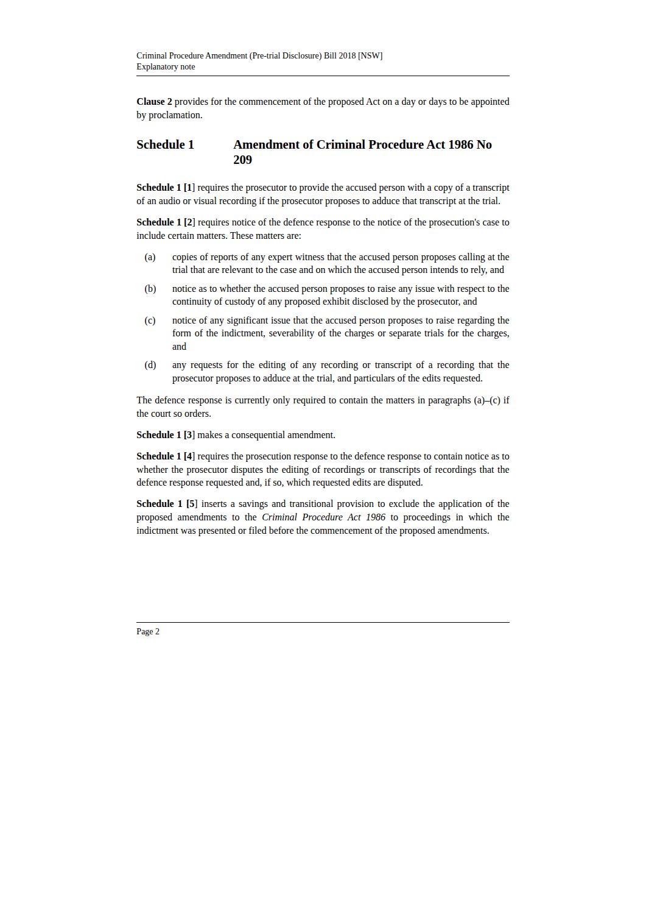Criminal Procedure Amendment (Pre-trial Disclosure) Bill 2018 [NSW] Explanatory note
Clause 2 provides for the commencement of the proposed Act on a day or days to be appointed by proclamation.
Schedule 1 Amendment of Criminal Procedure Act 1986 No 209
Schedule 1 [1] requires the prosecutor to provide the accused person with a copy of a transcript of an audio or visual recording if the prosecutor proposes to adduce that transcript at the trial.
Schedule 1 [2] requires notice of the defence response to the notice of the prosecution's case to include certain matters. These matters are:
copies of reports of any expert witness that the accused person proposes calling at the trial that are relevant to the case and on which the accused person intends to rely, and
notice as to whether the accused person proposes to raise any issue with respect to the continuity of custody of any proposed exhibit disclosed by the prosecutor, and
notice of any significant issue that the accused person proposes to raise regarding the form of the indictment, severability of the charges or separate trials for the charges, and
any requests for the editing of any recording or transcript of a recording that the prosecutor proposes to adduce at the trial, and particulars of the edits requested.
The defence response is currently only required to contain the matters in paragraphs (a)–(c) if the court so orders.
Schedule 1 [3] makes a consequential amendment.
Schedule 1 [4] requires the prosecution response to the defence response to contain notice as to whether the prosecutor disputes the editing of recordings or transcripts of recordings that the defence response requested and, if so, which requested edits are disputed.
Schedule 1 [5] inserts a savings and transitional provision to exclude the application of the proposed amendments to the Criminal Procedure Act 1986 to proceedings in which the indictment was presented or filed before the commencement of the proposed amendments.
Page 2